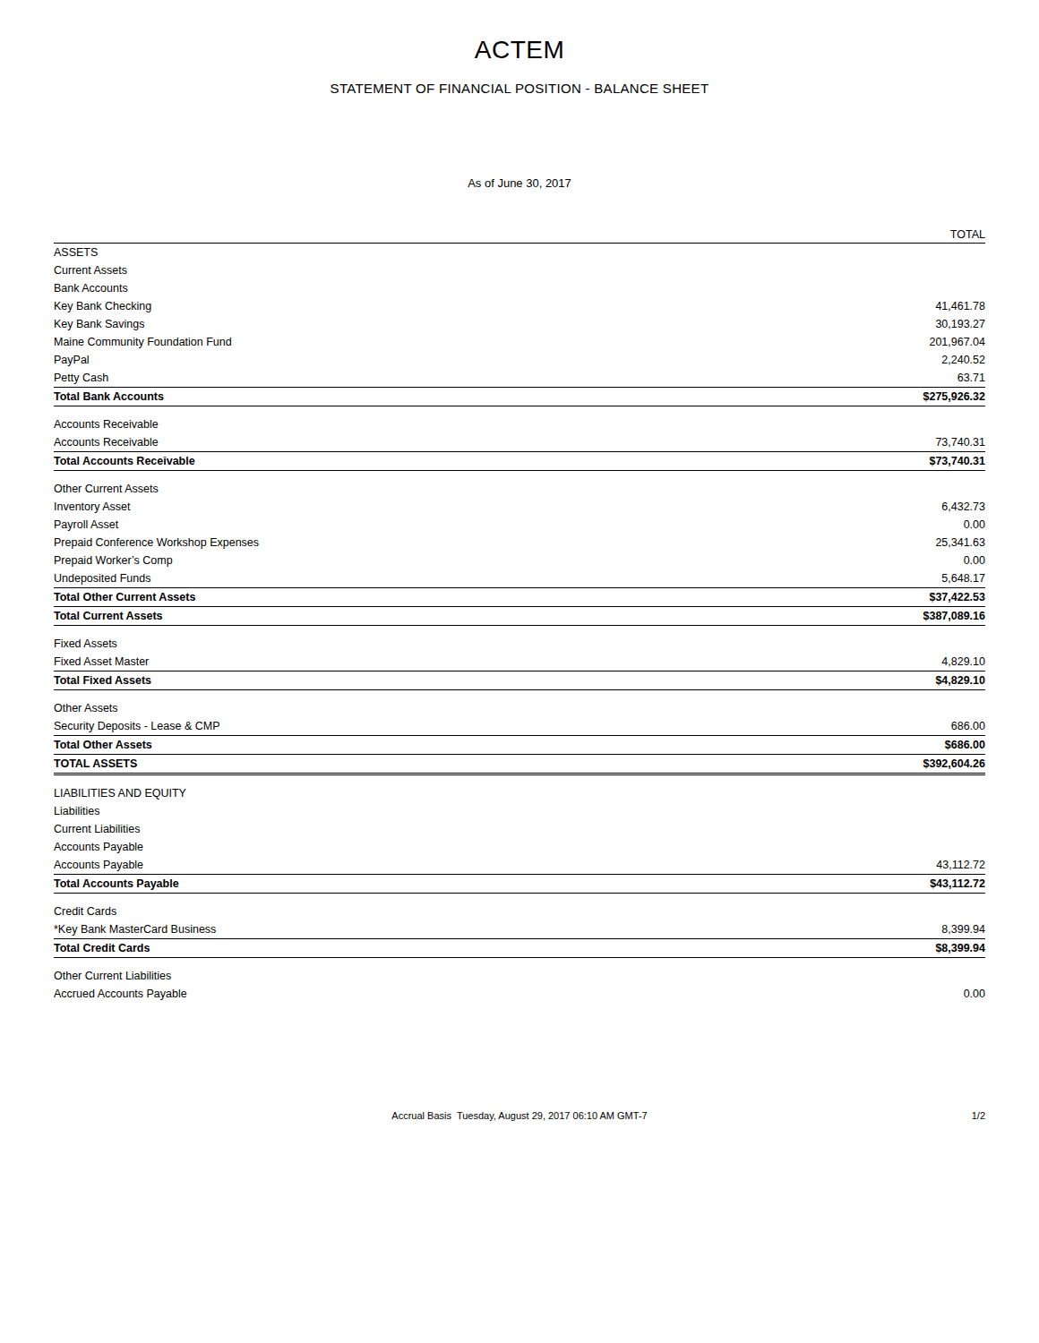ACTEM
STATEMENT OF FINANCIAL POSITION - BALANCE SHEET
As of June 30, 2017
| | TOTAL |
| ASSETS | |
| Current Assets | |
| Bank Accounts | |
| Key Bank Checking | 41,461.78 |
| Key Bank Savings | 30,193.27 |
| Maine Community Foundation Fund | 201,967.04 |
| PayPal | 2,240.52 |
| Petty Cash | 63.71 |
| Total Bank Accounts | $275,926.32 |
| Accounts Receivable | |
| Accounts Receivable | 73,740.31 |
| Total Accounts Receivable | $73,740.31 |
| Other Current Assets | |
| Inventory Asset | 6,432.73 |
| Payroll Asset | 0.00 |
| Prepaid Conference Workshop Expenses | 25,341.63 |
| Prepaid Worker’s Comp | 0.00 |
| Undeposited Funds | 5,648.17 |
| Total Other Current Assets | $37,422.53 |
| Total Current Assets | $387,089.16 |
| Fixed Assets | |
| Fixed Asset Master | 4,829.10 |
| Total Fixed Assets | $4,829.10 |
| Other Assets | |
| Security Deposits - Lease & CMP | 686.00 |
| Total Other Assets | $686.00 |
| TOTAL ASSETS | $392,604.26 |
| LIABILITIES AND EQUITY | |
| Liabilities | |
| Current Liabilities | |
| Accounts Payable | |
| Accounts Payable | 43,112.72 |
| Total Accounts Payable | $43,112.72 |
| Credit Cards | |
| *Key Bank MasterCard Business | 8,399.94 |
| Total Credit Cards | $8,399.94 |
| Other Current Liabilities | |
| Accrued Accounts Payable | 0.00 |
Accrual Basis Tuesday, August 29, 2017 06:10 AM GMT-7
1/2